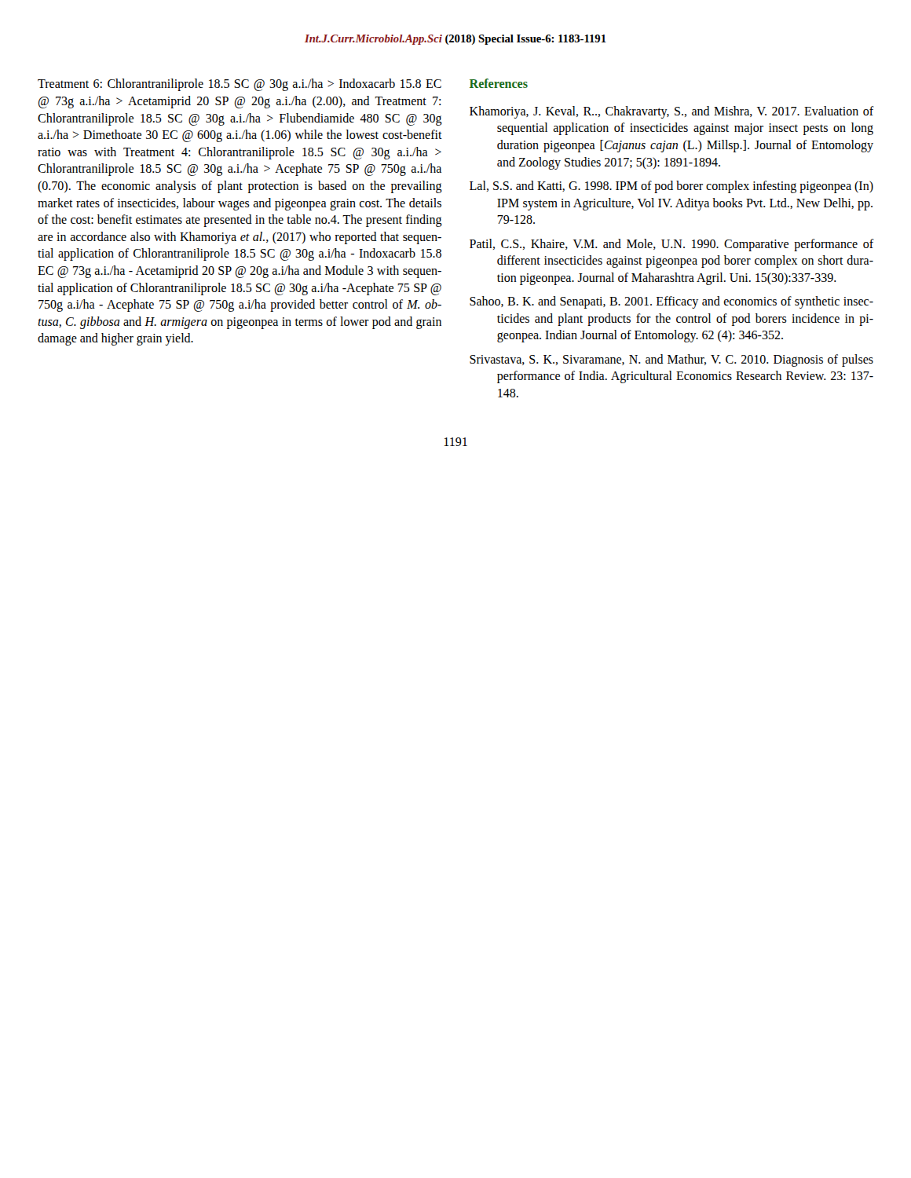Int.J.Curr.Microbiol.App.Sci (2018) Special Issue-6: 1183-1191
Treatment 6: Chlorantraniliprole 18.5 SC @ 30g a.i./ha > Indoxacarb 15.8 EC @ 73g a.i./ha > Acetamiprid 20 SP @ 20g a.i./ha (2.00), and Treatment 7: Chlorantraniliprole 18.5 SC @ 30g a.i./ha > Flubendiamide 480 SC @ 30g a.i./ha > Dimethoate 30 EC @ 600g a.i./ha (1.06) while the lowest cost-benefit ratio was with Treatment 4: Chlorantraniliprole 18.5 SC @ 30g a.i./ha > Chlorantraniliprole 18.5 SC @ 30g a.i./ha > Acephate 75 SP @ 750g a.i./ha (0.70). The economic analysis of plant protection is based on the prevailing market rates of insecticides, labour wages and pigeonpea grain cost. The details of the cost: benefit estimates ate presented in the table no.4. The present finding are in accordance also with Khamoriya et al., (2017) who reported that sequential application of Chlorantraniliprole 18.5 SC @ 30g a.i/ha - Indoxacarb 15.8 EC @ 73g a.i./ha - Acetamiprid 20 SP @ 20g a.i/ha and Module 3 with sequential application of Chlorantraniliprole 18.5 SC @ 30g a.i/ha -Acephate 75 SP @ 750g a.i/ha - Acephate 75 SP @ 750g a.i/ha provided better control of M. obtusa, C. gibbosa and H. armigera on pigeonpea in terms of lower pod and grain damage and higher grain yield.
References
Khamoriya, J. Keval, R.., Chakravarty, S., and Mishra, V. 2017. Evaluation of sequential application of insecticides against major insect pests on long duration pigeonpea [Cajanus cajan (L.) Millsp.]. Journal of Entomology and Zoology Studies 2017; 5(3): 1891-1894.
Lal, S.S. and Katti, G. 1998. IPM of pod borer complex infesting pigeonpea (In) IPM system in Agriculture, Vol IV. Aditya books Pvt. Ltd., New Delhi, pp. 79-128.
Patil, C.S., Khaire, V.M. and Mole, U.N. 1990. Comparative performance of different insecticides against pigeonpea pod borer complex on short duration pigeonpea. Journal of Maharashtra Agril. Uni. 15(30):337-339.
Sahoo, B. K. and Senapati, B. 2001. Efficacy and economics of synthetic insecticides and plant products for the control of pod borers incidence in pigeonpea. Indian Journal of Entomology. 62 (4): 346-352.
Srivastava, S. K., Sivaramane, N. and Mathur, V. C. 2010. Diagnosis of pulses performance of India. Agricultural Economics Research Review. 23: 137-148.
1191